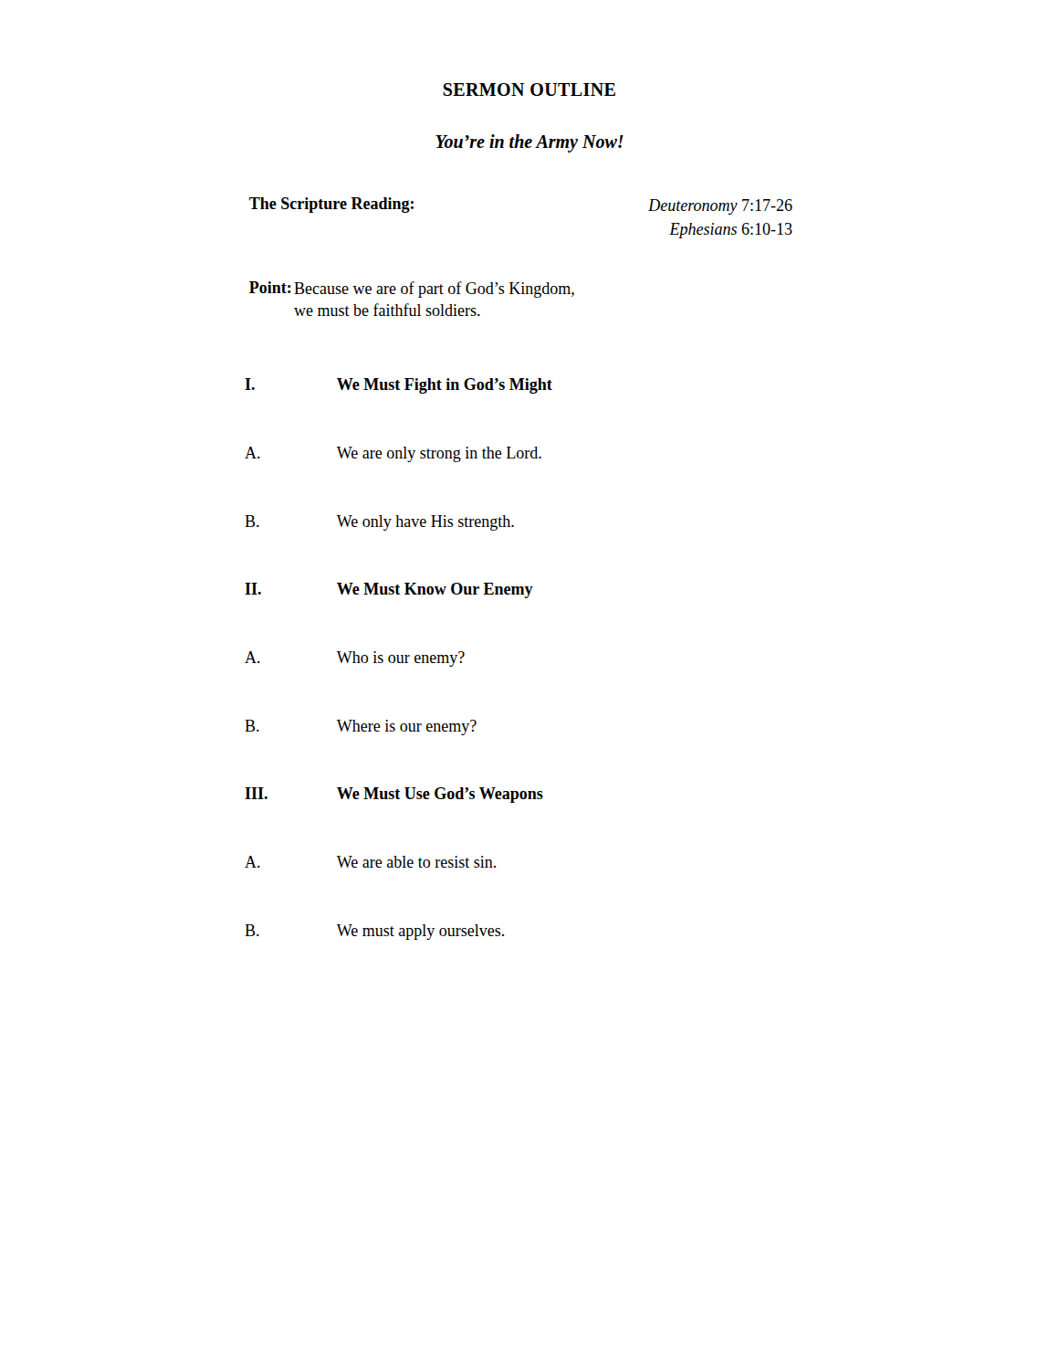SERMON OUTLINE
You’re in the Army Now!
| The Scripture Reading: | Deuteronomy 7:17-26 Ephesians 6:10-13 |
| Point: | Because we are of part of God’s Kingdom, we must be faithful soldiers. |
| I. | We Must Fight in God’s Might |
| A. | We are only strong in the Lord. |
| B. | We only have His strength. |
| II. | We Must Know Our Enemy |
| A. | Who is our enemy? |
| B. | Where is our enemy? |
| III. | We Must Use God’s Weapons |
| A. | We are able to resist sin. |
| B. | We must apply ourselves. |